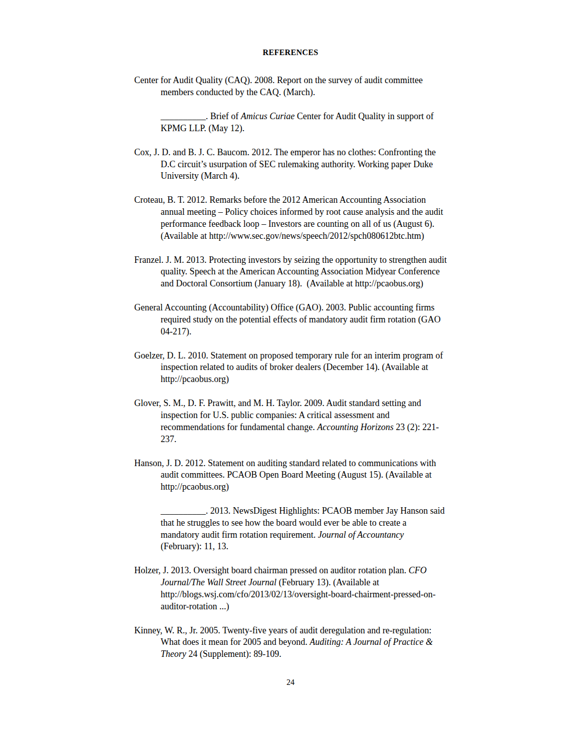REFERENCES
Center for Audit Quality (CAQ). 2008. Report on the survey of audit committee members conducted by the CAQ. (March).
__________. Brief of Amicus Curiae Center for Audit Quality in support of KPMG LLP. (May 12).
Cox, J. D. and B. J. C. Baucom. 2012. The emperor has no clothes: Confronting the D.C circuit’s usurpation of SEC rulemaking authority. Working paper Duke University (March 4).
Croteau, B. T. 2012. Remarks before the 2012 American Accounting Association annual meeting – Policy choices informed by root cause analysis and the audit performance feedback loop – Investors are counting on all of us (August 6). (Available at http://www.sec.gov/news/speech/2012/spch080612btc.htm)
Franzel. J. M. 2013. Protecting investors by seizing the opportunity to strengthen audit quality. Speech at the American Accounting Association Midyear Conference and Doctoral Consortium (January 18). (Available at http://pcaobus.org)
General Accounting (Accountability) Office (GAO). 2003. Public accounting firms required study on the potential effects of mandatory audit firm rotation (GAO 04-217).
Goelzer, D. L. 2010. Statement on proposed temporary rule for an interim program of inspection related to audits of broker dealers (December 14). (Available at http://pcaobus.org)
Glover, S. M., D. F. Prawitt, and M. H. Taylor. 2009. Audit standard setting and inspection for U.S. public companies: A critical assessment and recommendations for fundamental change. Accounting Horizons 23 (2): 221-237.
Hanson, J. D. 2012. Statement on auditing standard related to communications with audit committees. PCAOB Open Board Meeting (August 15). (Available at http://pcaobus.org)
__________. 2013. NewsDigest Highlights: PCAOB member Jay Hanson said that he struggles to see how the board would ever be able to create a mandatory audit firm rotation requirement. Journal of Accountancy (February): 11, 13.
Holzer, J. 2013. Oversight board chairman pressed on auditor rotation plan. CFO Journal/The Wall Street Journal (February 13). (Available at http://blogs.wsj.com/cfo/2013/02/13/oversight-board-chairment-pressed-on-auditor-rotation ...)
Kinney, W. R., Jr. 2005. Twenty-five years of audit deregulation and re-regulation: What does it mean for 2005 and beyond. Auditing: A Journal of Practice & Theory 24 (Supplement): 89-109.
24